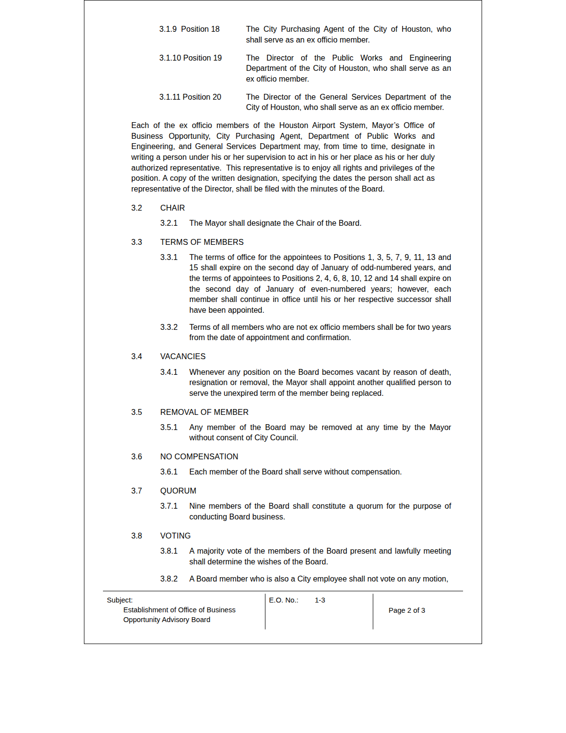3.1.9 Position 18
The City Purchasing Agent of the City of Houston, who shall serve as an ex officio member.
3.1.10 Position 19
The Director of the Public Works and Engineering Department of the City of Houston, who shall serve as an ex officio member.
3.1.11 Position 20
The Director of the General Services Department of the City of Houston, who shall serve as an ex officio member.
Each of the ex officio members of the Houston Airport System, Mayor’s Office of Business Opportunity, City Purchasing Agent, Department of Public Works and Engineering, and General Services Department may, from time to time, designate in writing a person under his or her supervision to act in his or her place as his or her duly authorized representative. This representative is to enjoy all rights and privileges of the position. A copy of the written designation, specifying the dates the person shall act as representative of the Director, shall be filed with the minutes of the Board.
3.2
CHAIR
3.2.1
The Mayor shall designate the Chair of the Board.
3.3
TERMS OF MEMBERS
3.3.1
The terms of office for the appointees to Positions 1, 3, 5, 7, 9, 11, 13 and 15 shall expire on the second day of January of odd-numbered years, and the terms of appointees to Positions 2, 4, 6, 8, 10, 12 and 14 shall expire on the second day of January of even-numbered years; however, each member shall continue in office until his or her respective successor shall have been appointed.
3.3.2
Terms of all members who are not ex officio members shall be for two years from the date of appointment and confirmation.
3.4
VACANCIES
3.4.1
Whenever any position on the Board becomes vacant by reason of death, resignation or removal, the Mayor shall appoint another qualified person to serve the unexpired term of the member being replaced.
3.5
REMOVAL OF MEMBER
3.5.1
Any member of the Board may be removed at any time by the Mayor without consent of City Council.
3.6
NO COMPENSATION
3.6.1
Each member of the Board shall serve without compensation.
3.7
QUORUM
3.7.1
Nine members of the Board shall constitute a quorum for the purpose of conducting Board business.
3.8
VOTING
3.8.1
A majority vote of the members of the Board present and lawfully meeting shall determine the wishes of the Board.
3.8.2
A Board member who is also a City employee shall not vote on any motion,
| Subject: Establishment of Office of Business Opportunity Advisory Board | E.O. No.: 1-3 | Page 2 of 3 |